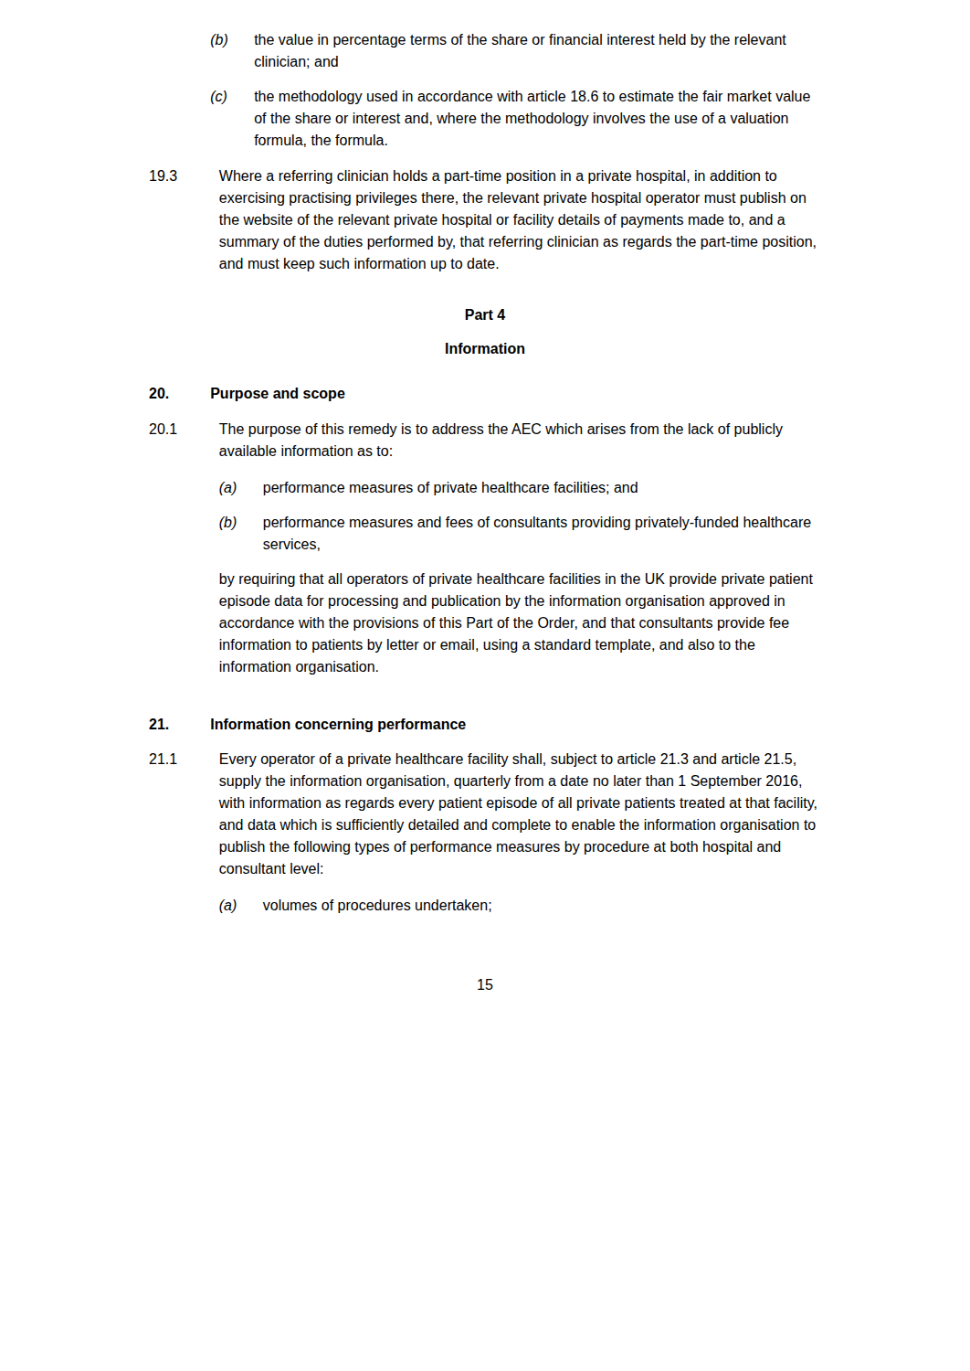(b) the value in percentage terms of the share or financial interest held by the relevant clinician; and
(c) the methodology used in accordance with article 18.6 to estimate the fair market value of the share or interest and, where the methodology involves the use of a valuation formula, the formula.
19.3 Where a referring clinician holds a part-time position in a private hospital, in addition to exercising practising privileges there, the relevant private hospital operator must publish on the website of the relevant private hospital or facility details of payments made to, and a summary of the duties performed by, that referring clinician as regards the part-time position, and must keep such information up to date.
Part 4
Information
20. Purpose and scope
20.1
The purpose of this remedy is to address the AEC which arises from the lack of publicly available information as to:
(a) performance measures of private healthcare facilities; and
(b) performance measures and fees of consultants providing privately-funded healthcare services,
by requiring that all operators of private healthcare facilities in the UK provide private patient episode data for processing and publication by the information organisation approved in accordance with the provisions of this Part of the Order, and that consultants provide fee information to patients by letter or email, using a standard template, and also to the information organisation.
21. Information concerning performance
21.1
Every operator of a private healthcare facility shall, subject to article 21.3 and article 21.5, supply the information organisation, quarterly from a date no later than 1 September 2016, with information as regards every patient episode of all private patients treated at that facility, and data which is sufficiently detailed and complete to enable the information organisation to publish the following types of performance measures by procedure at both hospital and consultant level:
(a) volumes of procedures undertaken;
15